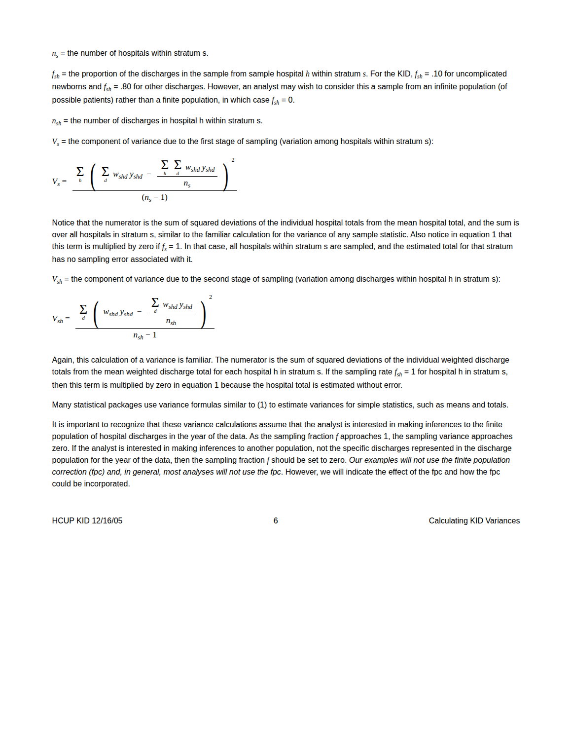ns = the number of hospitals within stratum s.
fsh = the proportion of the discharges in the sample from sample hospital h within stratum s. For the KID, fsh = .10 for uncomplicated newborns and fsh = .80 for other discharges. However, an analyst may wish to consider this a sample from an infinite population (of possible patients) rather than a finite population, in which case fsh = 0.
nsh = the number of discharges in hospital h within stratum s.
Vs = the component of variance due to the first stage of sampling (variation among hospitals within stratum s):
Vs = Σh ( Σd wshd yshd − Σh Σd wshd yshd ns ) 2 (ns − 1)
Notice that the numerator is the sum of squared deviations of the individual hospital totals from the mean hospital total, and the sum is over all hospitals in stratum s, similar to the familiar calculation for the variance of any sample statistic. Also notice in equation 1 that this term is multiplied by zero if fs = 1. In that case, all hospitals within stratum s are sampled, and the estimated total for that stratum has no sampling error associated with it.
Vsh = the component of variance due to the second stage of sampling (variation among discharges within hospital h in stratum s):
Vsh = Σd ( wshd yshd − Σd wshd yshd nsh ) 2 nsh − 1
Again, this calculation of a variance is familiar. The numerator is the sum of squared deviations of the individual weighted discharge totals from the mean weighted discharge total for each hospital h in stratum s. If the sampling rate fsh = 1 for hospital h in stratum s, then this term is multiplied by zero in equation 1 because the hospital total is estimated without error.
Many statistical packages use variance formulas similar to (1) to estimate variances for simple statistics, such as means and totals.
It is important to recognize that these variance calculations assume that the analyst is interested in making inferences to the finite population of hospital discharges in the year of the data. As the sampling fraction f approaches 1, the sampling variance approaches zero. If the analyst is interested in making inferences to another population, not the specific discharges represented in the discharge population for the year of the data, then the sampling fraction f should be set to zero. Our examples will not use the finite population correction (fpc) and, in general, most analyses will not use the fpc. However, we will indicate the effect of the fpc and how the fpc could be incorporated.
HCUP KID 12/16/05 6 Calculating KID Variances